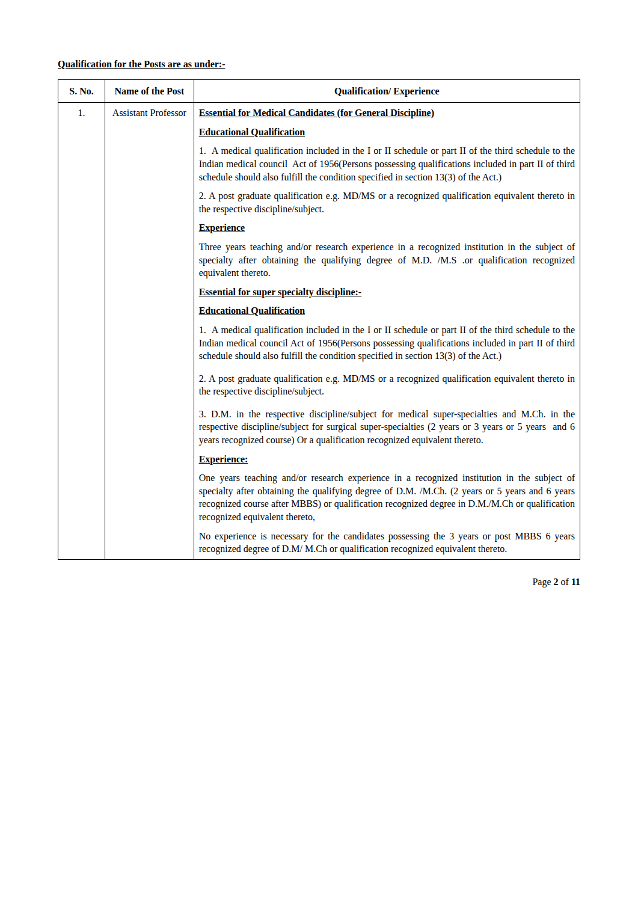Qualification for the Posts are as under:-
| S. No. | Name of the Post | Qualification/ Experience |
| --- | --- | --- |
| 1. | Assistant Professor | Essential for Medical Candidates (for General Discipline) Educational Qualification 1. A medical qualification included in the I or II schedule or part II of the third schedule to the Indian medical council Act of 1956(Persons possessing qualifications included in part II of third schedule should also fulfill the condition specified in section 13(3) of the Act.) 2. A post graduate qualification e.g. MD/MS or a recognized qualification equivalent thereto in the respective discipline/subject. Experience Three years teaching and/or research experience in a recognized institution in the subject of specialty after obtaining the qualifying degree of M.D. /M.S .or qualification recognized equivalent thereto. Essential for super specialty discipline:- Educational Qualification 1. A medical qualification included in the I or II schedule or part II of the third schedule to the Indian medical council Act of 1956(Persons possessing qualifications included in part II of third schedule should also fulfill the condition specified in section 13(3) of the Act.) 2. A post graduate qualification e.g. MD/MS or a recognized qualification equivalent thereto in the respective discipline/subject. 3. D.M. in the respective discipline/subject for medical super-specialties and M.Ch. in the respective discipline/subject for surgical super-specialties (2 years or 3 years or 5 years and 6 years recognized course) Or a qualification recognized equivalent thereto. Experience: One years teaching and/or research experience in a recognized institution in the subject of specialty after obtaining the qualifying degree of D.M. /M.Ch. (2 years or 5 years and 6 years recognized course after MBBS) or qualification recognized degree in D.M./M.Ch or qualification recognized equivalent thereto, No experience is necessary for the candidates possessing the 3 years or post MBBS 6 years recognized degree of D.M/ M.Ch or qualification recognized equivalent thereto. |
Page 2 of 11